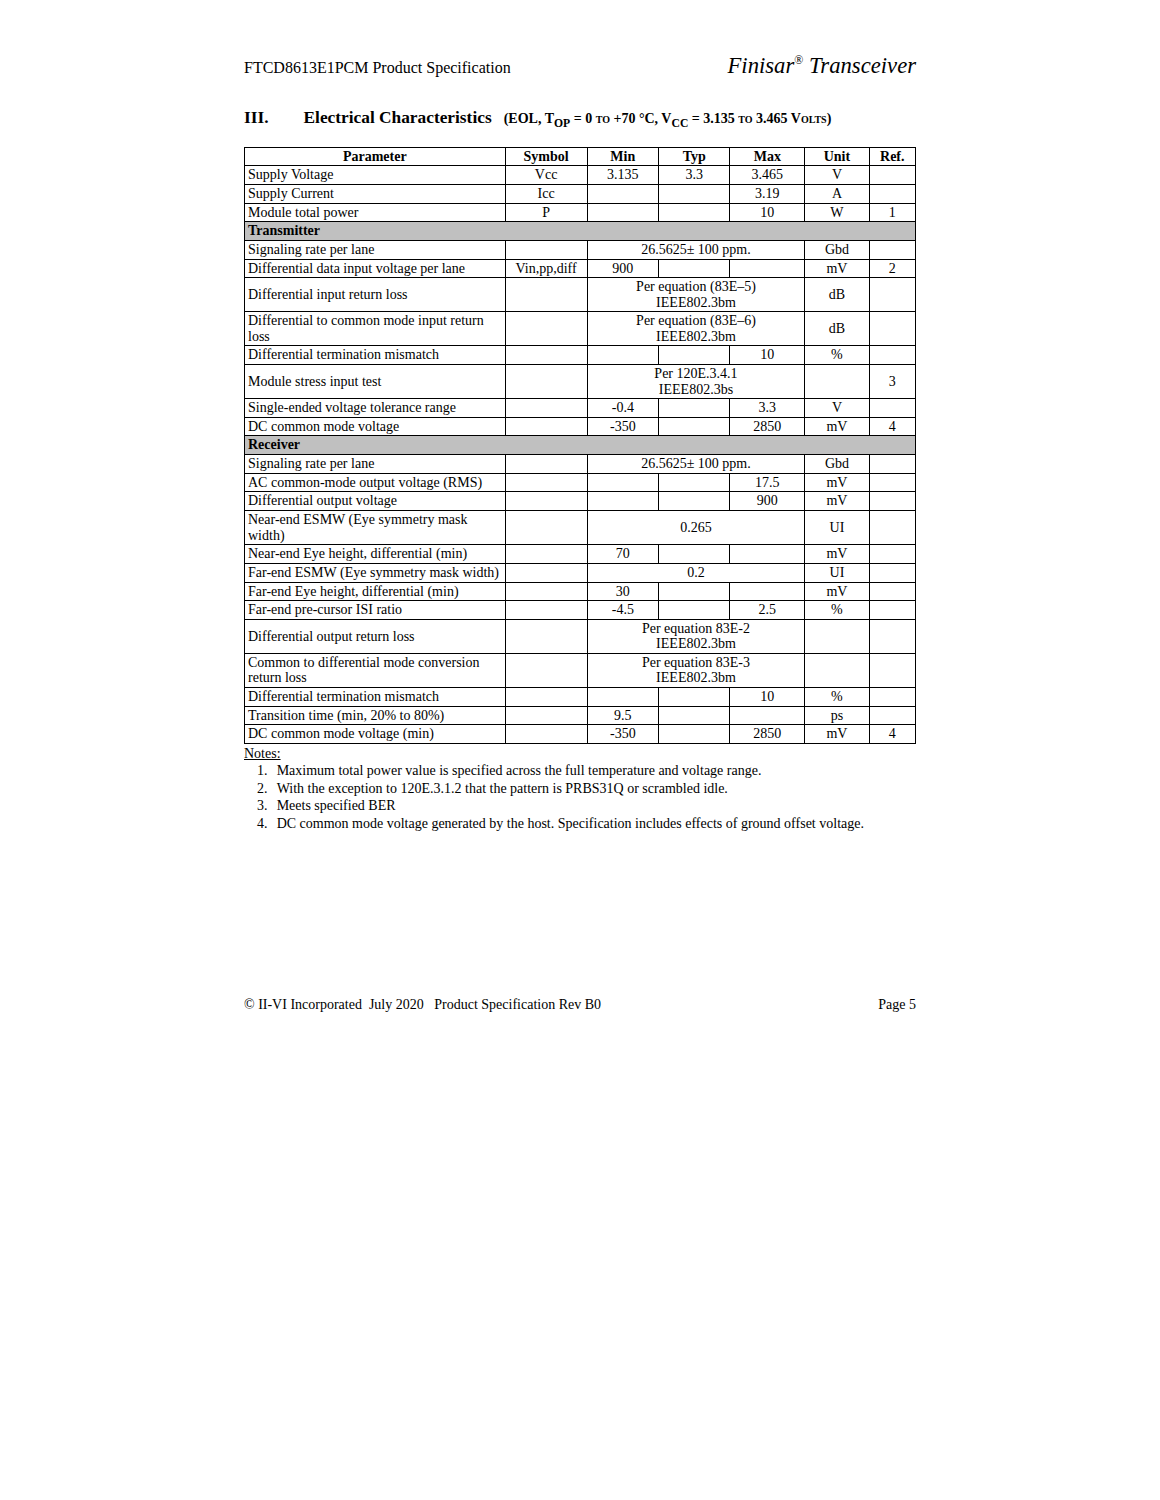FTCD8613E1PCM Product Specification
Finisar® Transceiver
III. Electrical Characteristics (EOL, TOP = 0 to +70 °C, VCC = 3.135 to 3.465 Volts)
| Parameter | Symbol | Min | Typ | Max | Unit | Ref. |
| --- | --- | --- | --- | --- | --- | --- |
| Supply Voltage | Vcc | 3.135 | 3.3 | 3.465 | V | |
| Supply Current | Icc | | | 3.19 | A | |
| Module total power | P | | | 10 | W | 1 |
| Transmitter |
| Signaling rate per lane | | 26.5625± 100 ppm. | Gbd | |
| Differential data input voltage per lane | Vin,pp,diff | 900 | | | mV | 2 |
| Differential input return loss | | Per equation (83E–5) IEEE802.3bm | dB | |
| Differential to common mode input return loss | | Per equation (83E–6) IEEE802.3bm | dB | |
| Differential termination mismatch | | | | 10 | % | |
| Module stress input test | | Per 120E.3.4.1 IEEE802.3bs | | 3 |
| Single-ended voltage tolerance range | | -0.4 | | 3.3 | V | |
| DC common mode voltage | | -350 | | 2850 | mV | 4 |
| Receiver |
| Signaling rate per lane | | 26.5625± 100 ppm. | Gbd | |
| AC common-mode output voltage (RMS) | | | | 17.5 | mV | |
| Differential output voltage | | | | 900 | mV | |
| Near-end ESMW (Eye symmetry mask width) | | 0.265 | UI | |
| Near-end Eye height, differential (min) | | 70 | | | mV | |
| Far-end ESMW (Eye symmetry mask width) | | 0.2 | UI | |
| Far-end Eye height, differential (min) | | 30 | | | mV | |
| Far-end pre-cursor ISI ratio | | -4.5 | | 2.5 | % | |
| Differential output return loss | | Per equation 83E-2 IEEE802.3bm | | |
| Common to differential mode conversion return loss | | Per equation 83E-3 IEEE802.3bm | | |
| Differential termination mismatch | | | | 10 | % | |
| Transition time (min, 20% to 80%) | | 9.5 | | | ps | |
| DC common mode voltage (min) | | -350 | | 2850 | mV | 4 |
Notes:
Maximum total power value is specified across the full temperature and voltage range.
With the exception to 120E.3.1.2 that the pattern is PRBS31Q or scrambled idle.
Meets specified BER
DC common mode voltage generated by the host. Specification includes effects of ground offset voltage.
© II-VI Incorporated July 2020 Product Specification Rev B0
Page 5